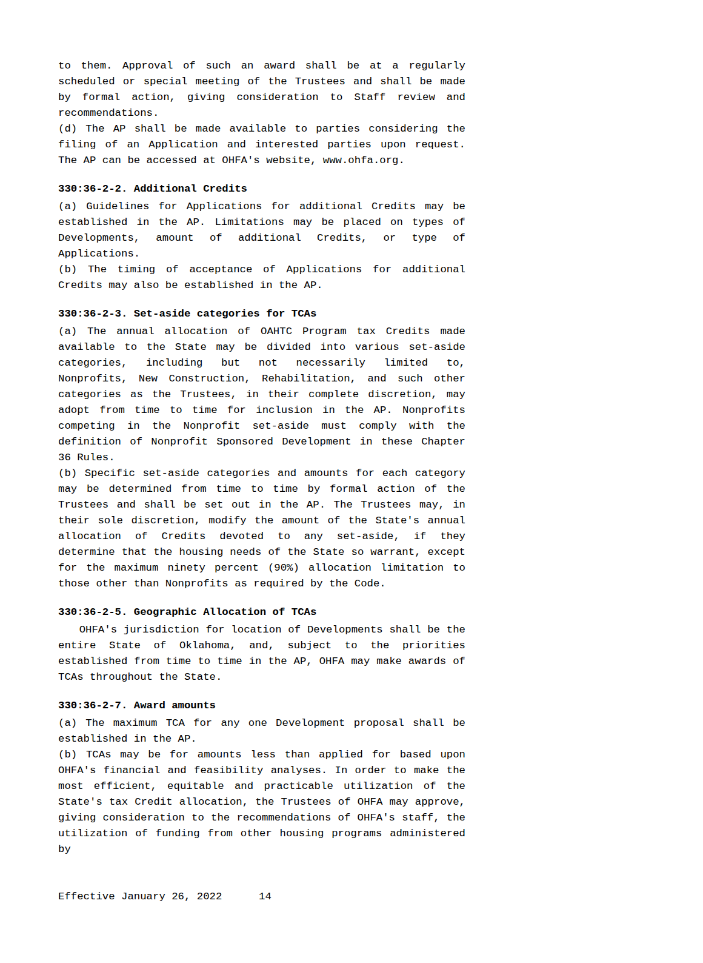to them. Approval of such an award shall be at a regularly scheduled or special meeting of the Trustees and shall be made by formal action, giving consideration to Staff review and recommendations.
(d) The AP shall be made available to parties considering the filing of an Application and interested parties upon request. The AP can be accessed at OHFA's website, www.ohfa.org.
330:36-2-2. Additional Credits
(a) Guidelines for Applications for additional Credits may be established in the AP. Limitations may be placed on types of Developments, amount of additional Credits, or type of Applications.
(b) The timing of acceptance of Applications for additional Credits may also be established in the AP.
330:36-2-3. Set-aside categories for TCAs
(a) The annual allocation of OAHTC Program tax Credits made available to the State may be divided into various set-aside categories, including but not necessarily limited to, Nonprofits, New Construction, Rehabilitation, and such other categories as the Trustees, in their complete discretion, may adopt from time to time for inclusion in the AP. Nonprofits competing in the Nonprofit set-aside must comply with the definition of Nonprofit Sponsored Development in these Chapter 36 Rules.
(b) Specific set-aside categories and amounts for each category may be determined from time to time by formal action of the Trustees and shall be set out in the AP. The Trustees may, in their sole discretion, modify the amount of the State's annual allocation of Credits devoted to any set-aside, if they determine that the housing needs of the State so warrant, except for the maximum ninety percent (90%) allocation limitation to those other than Nonprofits as required by the Code.
330:36-2-5. Geographic Allocation of TCAs
OHFA's jurisdiction for location of Developments shall be the entire State of Oklahoma, and, subject to the priorities established from time to time in the AP, OHFA may make awards of TCAs throughout the State.
330:36-2-7. Award amounts
(a) The maximum TCA for any one Development proposal shall be established in the AP.
(b) TCAs may be for amounts less than applied for based upon OHFA's financial and feasibility analyses. In order to make the most efficient, equitable and practicable utilization of the State's tax Credit allocation, the Trustees of OHFA may approve, giving consideration to the recommendations of OHFA's staff, the utilization of funding from other housing programs administered by
Effective January 26, 2022 14